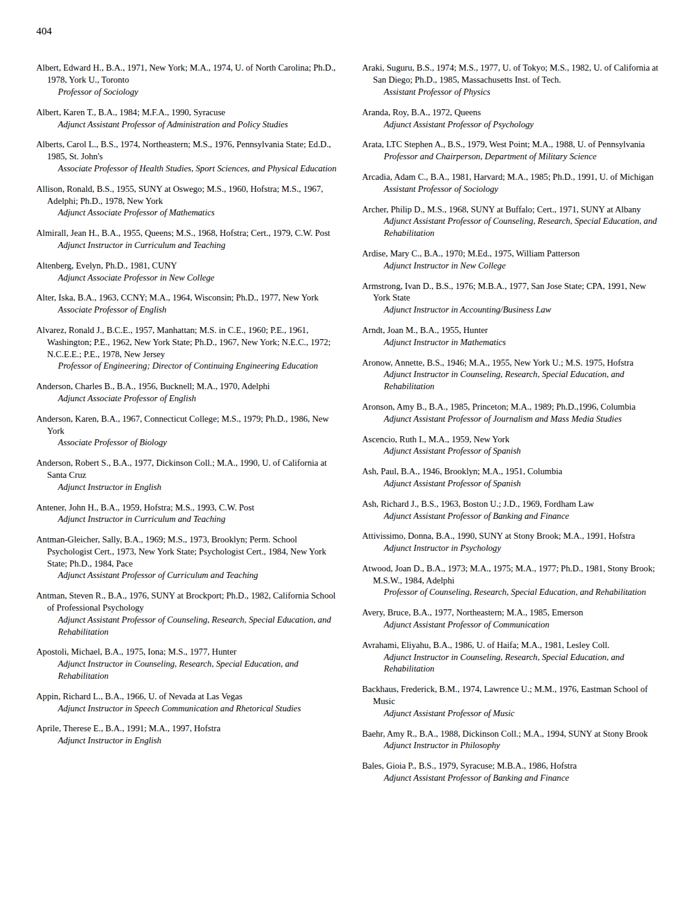404
Albert, Edward H., B.A., 1971, New York; M.A., 1974, U. of North Carolina; Ph.D., 1978, York U., Toronto Professor of Sociology
Albert, Karen T., B.A., 1984; M.F.A., 1990, Syracuse Adjunct Assistant Professor of Administration and Policy Studies
Alberts, Carol L., B.S., 1974, Northeastern; M.S., 1976, Pennsylvania State; Ed.D., 1985, St. John's Associate Professor of Health Studies, Sport Sciences, and Physical Education
Allison, Ronald, B.S., 1955, SUNY at Oswego; M.S., 1960, Hofstra; M.S., 1967, Adelphi; Ph.D., 1978, New York Adjunct Associate Professor of Mathematics
Almirall, Jean H., B.A., 1955, Queens; M.S., 1968, Hofstra; Cert., 1979, C.W. Post Adjunct Instructor in Curriculum and Teaching
Altenberg, Evelyn, Ph.D., 1981, CUNY Adjunct Associate Professor in New College
Alter, Iska, B.A., 1963, CCNY; M.A., 1964, Wisconsin; Ph.D., 1977, New York Associate Professor of English
Alvarez, Ronald J., B.C.E., 1957, Manhattan; M.S. in C.E., 1960; P.E., 1961, Washington; P.E., 1962, New York State; Ph.D., 1967, New York; N.E.C., 1972; N.C.E.E.; P.E., 1978, New Jersey Professor of Engineering; Director of Continuing Engineering Education
Anderson, Charles B., B.A., 1956, Bucknell; M.A., 1970, Adelphi Adjunct Associate Professor of English
Anderson, Karen, B.A., 1967, Connecticut College; M.S., 1979; Ph.D., 1986, New York Associate Professor of Biology
Anderson, Robert S., B.A., 1977, Dickinson Coll.; M.A., 1990, U. of California at Santa Cruz Adjunct Instructor in English
Antener, John H., B.A., 1959, Hofstra; M.S., 1993, C.W. Post Adjunct Instructor in Curriculum and Teaching
Antman-Gleicher, Sally, B.A., 1969; M.S., 1973, Brooklyn; Perm. School Psychologist Cert., 1973, New York State; Psychologist Cert., 1984, New York State; Ph.D., 1984, Pace Adjunct Assistant Professor of Curriculum and Teaching
Antman, Steven R., B.A., 1976, SUNY at Brockport; Ph.D., 1982, California School of Professional Psychology Adjunct Assistant Professor of Counseling, Research, Special Education, and Rehabilitation
Apostoli, Michael, B.A., 1975, Iona; M.S., 1977, Hunter Adjunct Instructor in Counseling, Research, Special Education, and Rehabilitation
Appin, Richard L., B.A., 1966, U. of Nevada at Las Vegas Adjunct Instructor in Speech Communication and Rhetorical Studies
Aprile, Therese E., B.A., 1991; M.A., 1997, Hofstra Adjunct Instructor in English
Araki, Suguru, B.S., 1974; M.S., 1977, U. of Tokyo; M.S., 1982, U. of California at San Diego; Ph.D., 1985, Massachusetts Inst. of Tech. Assistant Professor of Physics
Aranda, Roy, B.A., 1972, Queens Adjunct Assistant Professor of Psychology
Arata, LTC Stephen A., B.S., 1979, West Point; M.A., 1988, U. of Pennsylvania Professor and Chairperson, Department of Military Science
Arcadia, Adam C., B.A., 1981, Harvard; M.A., 1985; Ph.D., 1991, U. of Michigan Assistant Professor of Sociology
Archer, Philip D., M.S., 1968, SUNY at Buffalo; Cert., 1971, SUNY at Albany Adjunct Assistant Professor of Counseling, Research, Special Education, and Rehabilitation
Ardise, Mary C., B.A., 1970; M.Ed., 1975, William Patterson Adjunct Instructor in New College
Armstrong, Ivan D., B.S., 1976; M.B.A., 1977, San Jose State; CPA, 1991, New York State Adjunct Instructor in Accounting/Business Law
Arndt, Joan M., B.A., 1955, Hunter Adjunct Instructor in Mathematics
Aronow, Annette, B.S., 1946; M.A., 1955, New York U.; M.S. 1975, Hofstra Adjunct Instructor in Counseling, Research, Special Education, and Rehabilitation
Aronson, Amy B., B.A., 1985, Princeton; M.A., 1989; Ph.D.,1996, Columbia Adjunct Assistant Professor of Journalism and Mass Media Studies
Ascencio, Ruth I., M.A., 1959, New York Adjunct Assistant Professor of Spanish
Ash, Paul, B.A., 1946, Brooklyn; M.A., 1951, Columbia Adjunct Assistant Professor of Spanish
Ash, Richard J., B.S., 1963, Boston U.; J.D., 1969, Fordham Law Adjunct Assistant Professor of Banking and Finance
Attivissimo, Donna, B.A., 1990, SUNY at Stony Brook; M.A., 1991, Hofstra Adjunct Instructor in Psychology
Atwood, Joan D., B.A., 1973; M.A., 1975; M.A., 1977; Ph.D., 1981, Stony Brook; M.S.W., 1984, Adelphi Professor of Counseling, Research, Special Education, and Rehabilitation
Avery, Bruce, B.A., 1977, Northeastern; M.A., 1985, Emerson Adjunct Assistant Professor of Communication
Avrahami, Eliyahu, B.A., 1986, U. of Haifa; M.A., 1981, Lesley Coll. Adjunct Instructor in Counseling, Research, Special Education, and Rehabilitation
Backhaus, Frederick, B.M., 1974, Lawrence U.; M.M., 1976, Eastman School of Music Adjunct Assistant Professor of Music
Baehr, Amy R., B.A., 1988, Dickinson Coll.; M.A., 1994, SUNY at Stony Brook Adjunct Instructor in Philosophy
Bales, Gioia P., B.S., 1979, Syracuse; M.B.A., 1986, Hofstra Adjunct Assistant Professor of Banking and Finance